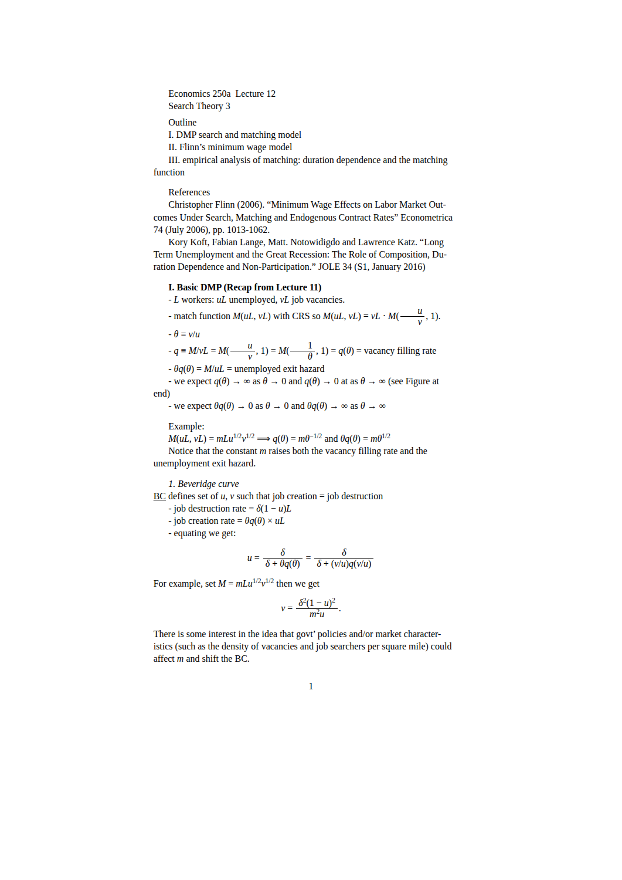Economics 250a Lecture 12
Search Theory 3
Outline
I. DMP search and matching model
II. Flinn’s minimum wage model
III. empirical analysis of matching: duration dependence and the matching
function
References
Christopher Flinn (2006). “Minimum Wage Effects on Labor Market Out-
comes Under Search, Matching and Endogenous Contract Rates” Econometrica
74 (July 2006), pp. 1013-1062.
Kory Koft, Fabian Lange, Matt. Notowidigdo and Lawrence Katz. “Long
Term Unemployment and the Great Recession: The Role of Composition, Du-
ration Dependence and Non-Participation.” JOLE 34 (S1, January 2016)
I. Basic DMP (Recap from Lecture 11)
- L workers: uL unemployed, vL job vacancies.
- match function M(uL, vL) with CRS so M(uL, vL) = vL · M(uv, 1).
- θ ≡ v/u
- q ≡ M/vL = M(uv, 1) = M(1 θ, 1) = q(θ) = vacancy filling rate
- θq(θ) = M/uL = unemployed exit hazard
- we expect q(θ) → ∞ as θ → 0 and q(θ) → 0 at as θ → ∞ (see Figure at
end)
- we expect θq(θ) → 0 as θ → 0 and θq(θ) → ∞ as θ → ∞
Example:
M(uL, vL) = mLu1/2v1/2 ⟹ q(θ) = mθ−1/2 and θq(θ) = mθ1/2
Notice that the constant m raises both the vacancy filling rate and the
unemployment exit hazard.
1. Beveridge curve
BC defines set of u, v such that job creation = job destruction
- job destruction rate = δ(1 − u)L
- job creation rate = θq(θ) × uL
- equating we get:
u = δδ + θq(θ) = δδ + (v/u)q(v/u)
For example, set M = mLu1/2v1/2 then we get
v = δ2(1 − u)2 m2u.
There is some interest in the idea that govt’ policies and/or market character-
istics (such as the density of vacancies and job searchers per square mile) could
affect m and shift the BC.
1